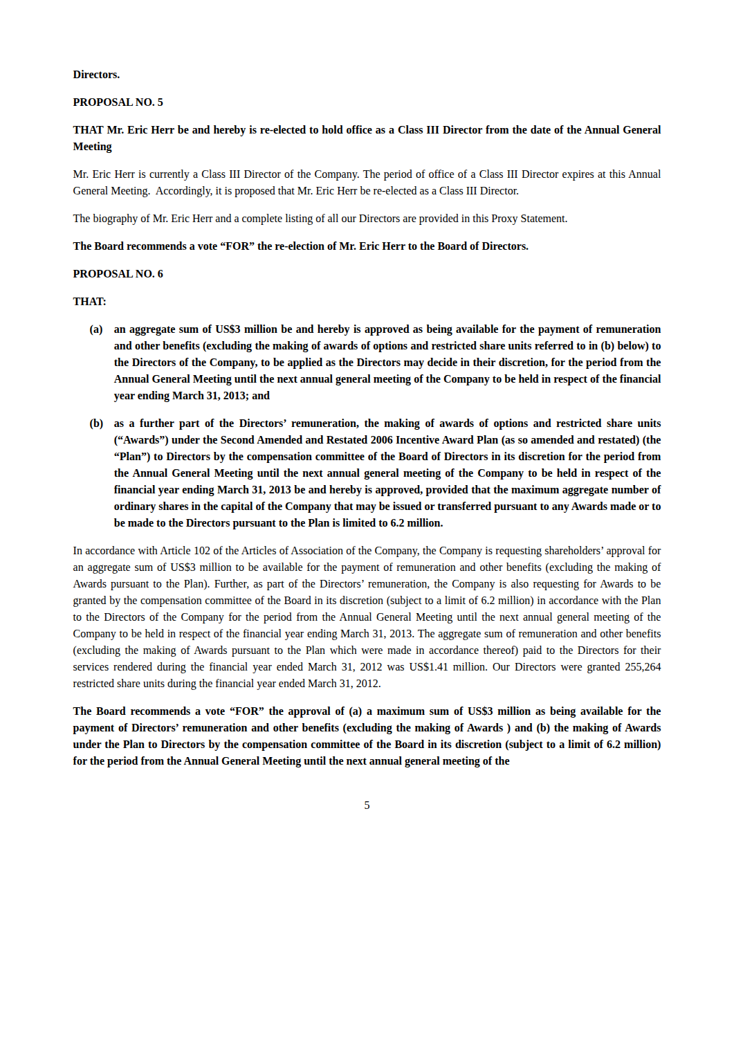Directors.
PROPOSAL NO. 5
THAT Mr. Eric Herr be and hereby is re-elected to hold office as a Class III Director from the date of the Annual General Meeting
Mr. Eric Herr is currently a Class III Director of the Company. The period of office of a Class III Director expires at this Annual General Meeting. Accordingly, it is proposed that Mr. Eric Herr be re-elected as a Class III Director.
The biography of Mr. Eric Herr and a complete listing of all our Directors are provided in this Proxy Statement.
The Board recommends a vote “FOR” the re-election of Mr. Eric Herr to the Board of Directors.
PROPOSAL NO. 6
THAT:
(a) an aggregate sum of US$3 million be and hereby is approved as being available for the payment of remuneration and other benefits (excluding the making of awards of options and restricted share units referred to in (b) below) to the Directors of the Company, to be applied as the Directors may decide in their discretion, for the period from the Annual General Meeting until the next annual general meeting of the Company to be held in respect of the financial year ending March 31, 2013; and
(b) as a further part of the Directors’ remuneration, the making of awards of options and restricted share units (“Awards”) under the Second Amended and Restated 2006 Incentive Award Plan (as so amended and restated) (the “Plan”) to Directors by the compensation committee of the Board of Directors in its discretion for the period from the Annual General Meeting until the next annual general meeting of the Company to be held in respect of the financial year ending March 31, 2013 be and hereby is approved, provided that the maximum aggregate number of ordinary shares in the capital of the Company that may be issued or transferred pursuant to any Awards made or to be made to the Directors pursuant to the Plan is limited to 6.2 million.
In accordance with Article 102 of the Articles of Association of the Company, the Company is requesting shareholders’ approval for an aggregate sum of US$3 million to be available for the payment of remuneration and other benefits (excluding the making of Awards pursuant to the Plan). Further, as part of the Directors’ remuneration, the Company is also requesting for Awards to be granted by the compensation committee of the Board in its discretion (subject to a limit of 6.2 million) in accordance with the Plan to the Directors of the Company for the period from the Annual General Meeting until the next annual general meeting of the Company to be held in respect of the financial year ending March 31, 2013. The aggregate sum of remuneration and other benefits (excluding the making of Awards pursuant to the Plan which were made in accordance thereof) paid to the Directors for their services rendered during the financial year ended March 31, 2012 was US$1.41 million. Our Directors were granted 255,264 restricted share units during the financial year ended March 31, 2012.
The Board recommends a vote “FOR” the approval of (a) a maximum sum of US$3 million as being available for the payment of Directors’ remuneration and other benefits (excluding the making of Awards ) and (b) the making of Awards under the Plan to Directors by the compensation committee of the Board in its discretion (subject to a limit of 6.2 million) for the period from the Annual General Meeting until the next annual general meeting of the
5